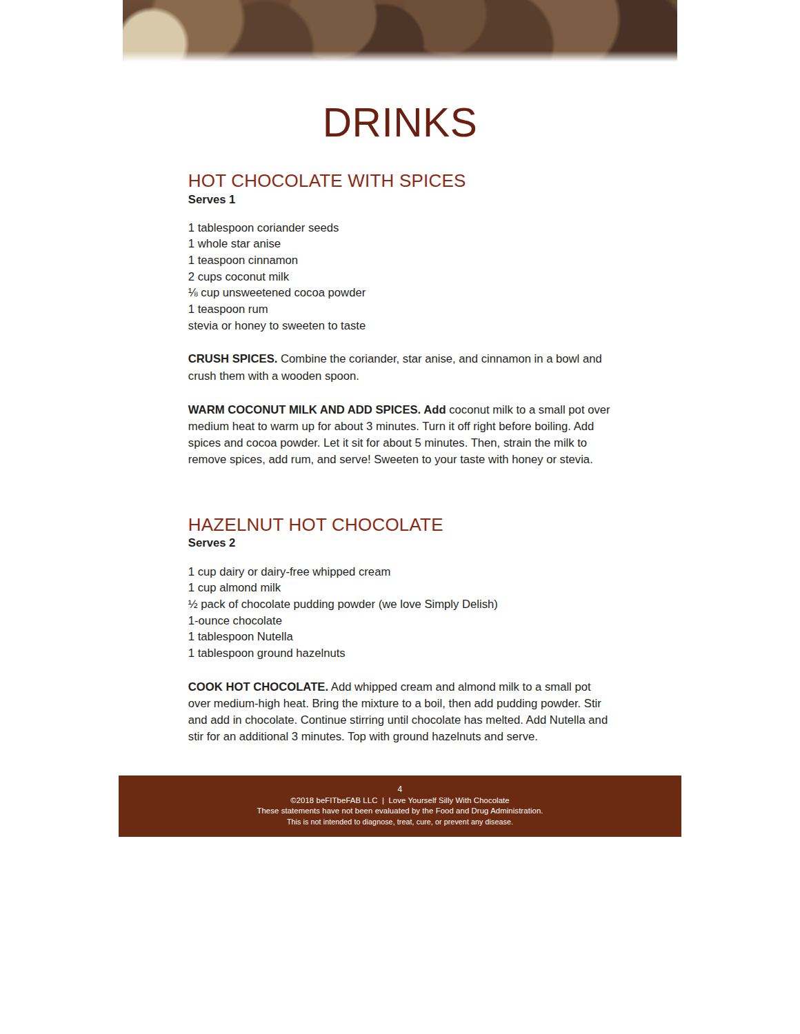DRINKS
HOT CHOCOLATE WITH SPICES
Serves 1
1 tablespoon coriander seeds
1 whole star anise
1 teaspoon cinnamon
2 cups coconut milk
⅛ cup unsweetened cocoa powder
1 teaspoon rum
stevia or honey to sweeten to taste
CRUSH SPICES. Combine the coriander, star anise, and cinnamon in a bowl and crush them with a wooden spoon.
WARM COCONUT MILK AND ADD SPICES. Add coconut milk to a small pot over medium heat to warm up for about 3 minutes. Turn it off right before boiling. Add spices and cocoa powder. Let it sit for about 5 minutes. Then, strain the milk to remove spices, add rum, and serve! Sweeten to your taste with honey or stevia.
HAZELNUT HOT CHOCOLATE
Serves 2
1 cup dairy or dairy-free whipped cream
1 cup almond milk
½ pack of chocolate pudding powder (we love Simply Delish)
1-ounce chocolate
1 tablespoon Nutella
1 tablespoon ground hazelnuts
COOK HOT CHOCOLATE. Add whipped cream and almond milk to a small pot over medium-high heat. Bring the mixture to a boil, then add pudding powder. Stir and add in chocolate. Continue stirring until chocolate has melted. Add Nutella and stir for an additional 3 minutes. Top with ground hazelnuts and serve.
4
©2018 beFITbeFAB LLC | Love Yourself Silly With Chocolate
These statements have not been evaluated by the Food and Drug Administration.
This is not intended to diagnose, treat, cure, or prevent any disease.